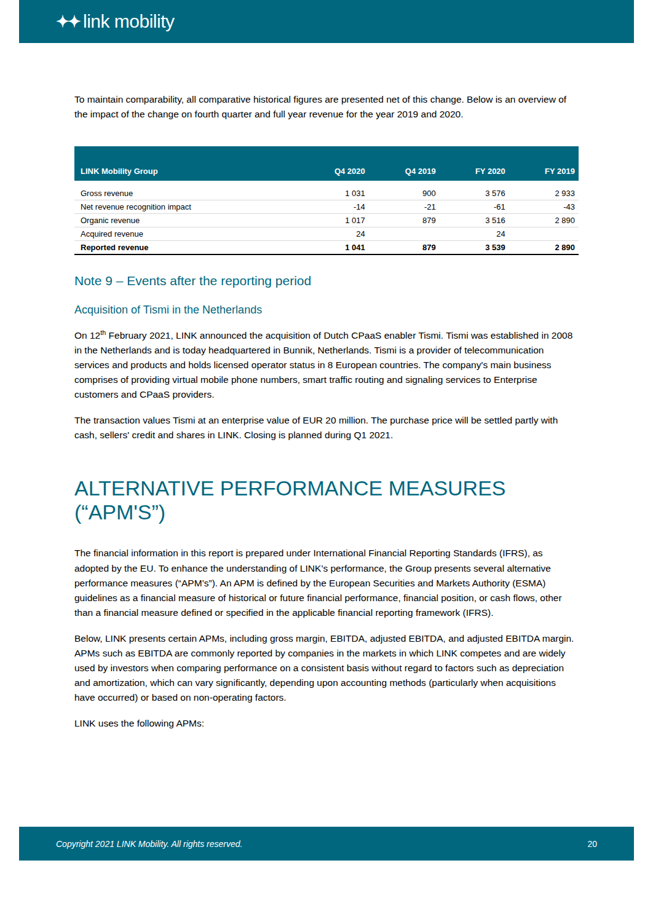✦✦ link mobility
To maintain comparability, all comparative historical figures are presented net of this change. Below is an overview of the impact of the change on fourth quarter and full year revenue for the year 2019 and 2020.
| LINK Mobility Group | Q4 2020 | Q4 2019 | FY 2020 | FY 2019 |
| --- | --- | --- | --- | --- |
| Gross revenue | 1 031 | 900 | 3 576 | 2 933 |
| Net revenue recognition impact | -14 | -21 | -61 | -43 |
| Organic revenue | 1 017 | 879 | 3 516 | 2 890 |
| Acquired revenue | 24 | | 24 | |
| Reported revenue | 1 041 | 879 | 3 539 | 2 890 |
Note 9 – Events after the reporting period
Acquisition of Tismi in the Netherlands
On 12th February 2021, LINK announced the acquisition of Dutch CPaaS enabler Tismi. Tismi was established in 2008 in the Netherlands and is today headquartered in Bunnik, Netherlands. Tismi is a provider of telecommunication services and products and holds licensed operator status in 8 European countries. The company's main business comprises of providing virtual mobile phone numbers, smart traffic routing and signaling services to Enterprise customers and CPaaS providers.
The transaction values Tismi at an enterprise value of EUR 20 million. The purchase price will be settled partly with cash, sellers' credit and shares in LINK. Closing is planned during Q1 2021.
ALTERNATIVE PERFORMANCE MEASURES (“APM'S”)
The financial information in this report is prepared under International Financial Reporting Standards (IFRS), as adopted by the EU. To enhance the understanding of LINK’s performance, the Group presents several alternative performance measures (“APM’s”). An APM is defined by the European Securities and Markets Authority (ESMA) guidelines as a financial measure of historical or future financial performance, financial position, or cash flows, other than a financial measure defined or specified in the applicable financial reporting framework (IFRS).
Below, LINK presents certain APMs, including gross margin, EBITDA, adjusted EBITDA, and adjusted EBITDA margin. APMs such as EBITDA are commonly reported by companies in the markets in which LINK competes and are widely used by investors when comparing performance on a consistent basis without regard to factors such as depreciation and amortization, which can vary significantly, depending upon accounting methods (particularly when acquisitions have occurred) or based on non-operating factors.
LINK uses the following APMs:
Copyright 2021 LINK Mobility. All rights reserved. 20